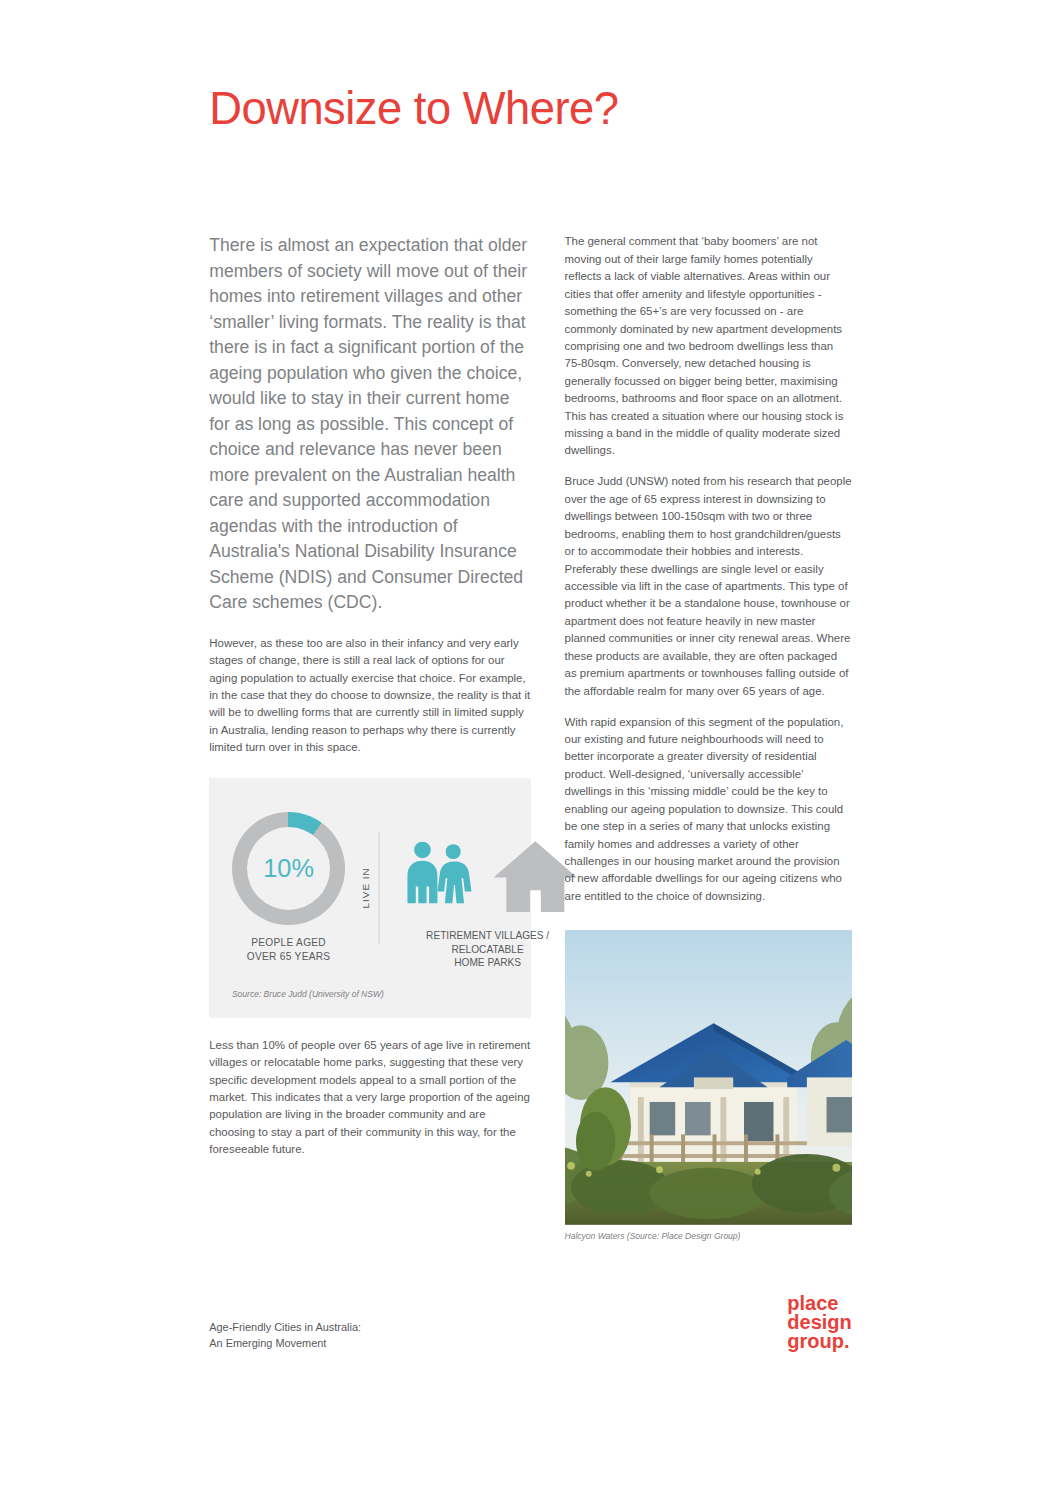Downsize to Where?
There is almost an expectation that older members of society will move out of their homes into retirement villages and other ‘smaller’ living formats. The reality is that there is in fact a significant portion of the ageing population who given the choice, would like to stay in their current home for as long as possible. This concept of choice and relevance has never been more prevalent on the Australian health care and supported accommodation agendas with the introduction of Australia's National Disability Insurance Scheme (NDIS) and Consumer Directed Care schemes (CDC).
However, as these too are also in their infancy and very early stages of change, there is still a real lack of options for our aging population to actually exercise that choice. For example, in the case that they do choose to downsize, the reality is that it will be to dwelling forms that are currently still in limited supply in Australia, lending reason to perhaps why there is currently limited turn over in this space.
10%
People aged
over 65 years
Live in
Retirement villages /
relocatable
home parks
Source: Bruce Judd (University of NSW)
Less than 10% of people over 65 years of age live in retirement villages or relocatable home parks, suggesting that these very specific development models appeal to a small portion of the market. This indicates that a very large proportion of the ageing population are living in the broader community and are choosing to stay a part of their community in this way, for the foreseeable future.
The general comment that ‘baby boomers’ are not moving out of their large family homes potentially reflects a lack of viable alternatives. Areas within our cities that offer amenity and lifestyle opportunities - something the 65+’s are very focussed on - are commonly dominated by new apartment developments comprising one and two bedroom dwellings less than 75-80sqm. Conversely, new detached housing is generally focussed on bigger being better, maximising bedrooms, bathrooms and floor space on an allotment. This has created a situation where our housing stock is missing a band in the middle of quality moderate sized dwellings.
Bruce Judd (UNSW) noted from his research that people over the age of 65 express interest in downsizing to dwellings between 100-150sqm with two or three bedrooms, enabling them to host grandchildren/guests or to accommodate their hobbies and interests. Preferably these dwellings are single level or easily accessible via lift in the case of apartments. This type of product whether it be a standalone house, townhouse or apartment does not feature heavily in new master planned communities or inner city renewal areas. Where these products are available, they are often packaged as premium apartments or townhouses falling outside of the affordable realm for many over 65 years of age.
With rapid expansion of this segment of the population, our existing and future neighbourhoods will need to better incorporate a greater diversity of residential product. Well-designed, ‘universally accessible’ dwellings in this ‘missing middle’ could be the key to enabling our ageing population to downsize. This could be one step in a series of many that unlocks existing family homes and addresses a variety of other challenges in our housing market around the provision of new affordable dwellings for our ageing citizens who are entitled to the choice of downsizing.
Halcyon Waters (Source: Place Design Group)
Age-Friendly Cities in Australia:
An Emerging Movement
place
design
group.